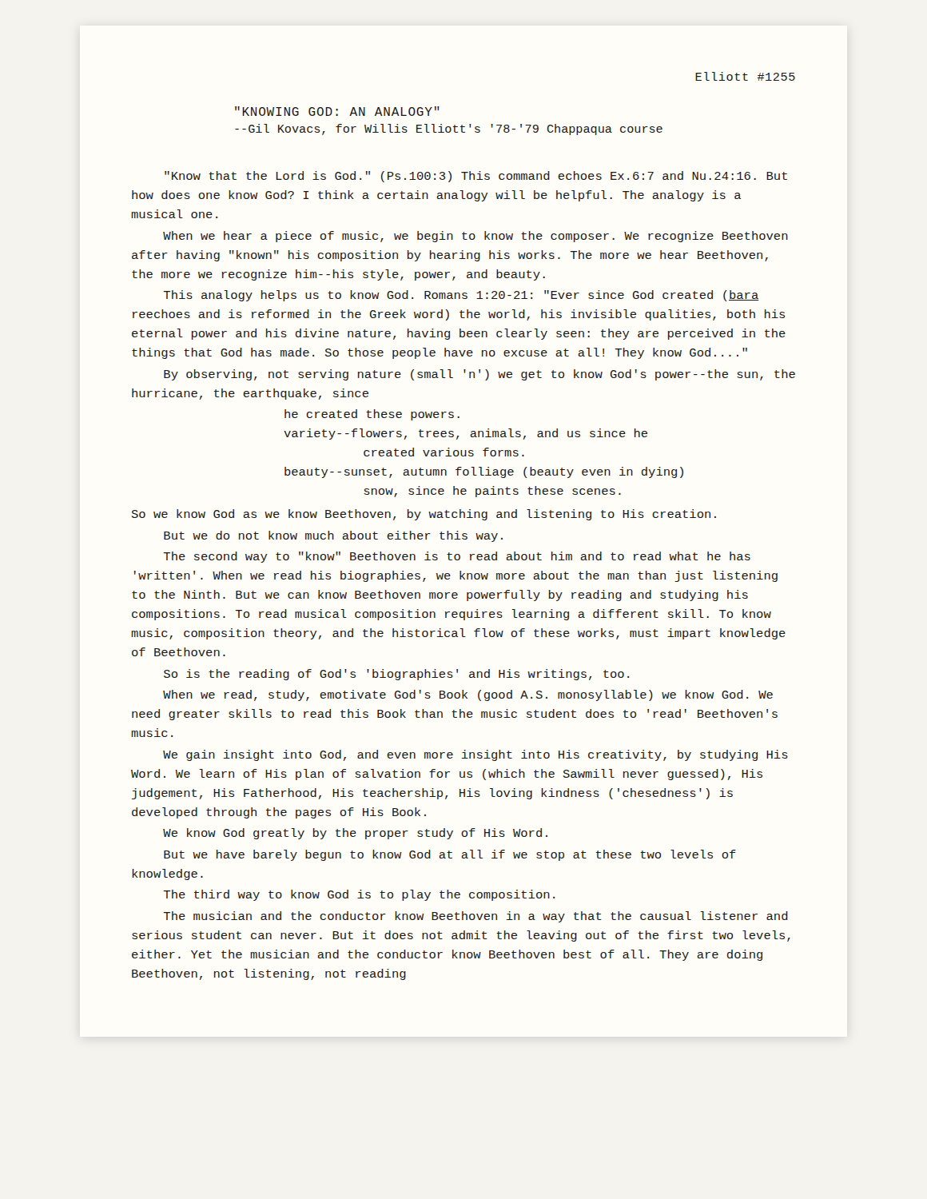Elliott #1255
"KNOWING GOD: AN ANALOGY"
--Gil Kovacs, for Willis Elliott's '78-'79 Chappaqua course
"Know that the Lord is God." (Ps.100:3) This command echoes Ex.6:7 and Nu.24:16. But how does one know God? I think a certain analogy will be helpful. The analogy is a musical one.
When we hear a piece of music, we begin to know the composer. We recognize Beethoven after having "known" his composition by hearing his works. The more we hear Beethoven, the more we recognize him--his style, power, and beauty.
This analogy helps us to know God. Romans 1:20-21: "Ever since God created (bara reechoes and is reformed in the Greek word) the world, his invisible qualities, both his eternal power and his divine nature, having been clearly seen: they are perceived in the things that God has made. So those people have no excuse at all! They know God...."
By observing, not serving nature (small 'n') we get to know God's power--the sun, the hurricane, the earthquake, since
he created these powers.
variety--flowers, trees, animals, and us since he created various forms.
beauty--sunset, autumn folliage (beauty even in dying) snow, since he paints these scenes.
So we know God as we know Beethoven, by watching and listening to His creation.
But we do not know much about either this way.
The second way to "know" Beethoven is to read about him and to read what he has 'written'. When we read his biographies, we know more about the man than just listening to the Ninth. But we can know Beethoven more powerfully by reading and studying his compositions. To read musical composition requires learning a different skill. To know music, composition theory, and the historical flow of these works, must impart knowledge of Beethoven.
So is the reading of God's 'biographies' and His writings, too.
When we read, study, emotivate God's Book (good A.S. monosyllable) we know God. We need greater skills to read this Book than the music student does to 'read' Beethoven's music.
We gain insight into God, and even more insight into His creativity, by studying His Word. We learn of His plan of salvation for us (which the Sawmill never guessed), His judgement, His Fatherhood, His teachership, His loving kindness ('chesedness') is developed through the pages of His Book.
We know God greatly by the proper study of His Word.
But we have barely begun to know God at all if we stop at these two levels of knowledge.
The third way to know God is to play the composition.
The musician and the conductor know Beethoven in a way that the causual listener and serious student can never. But it does not admit the leaving out of the first two levels, either. Yet the musician and the conductor know Beethoven best of all. They are doing Beethoven, not listening, not reading